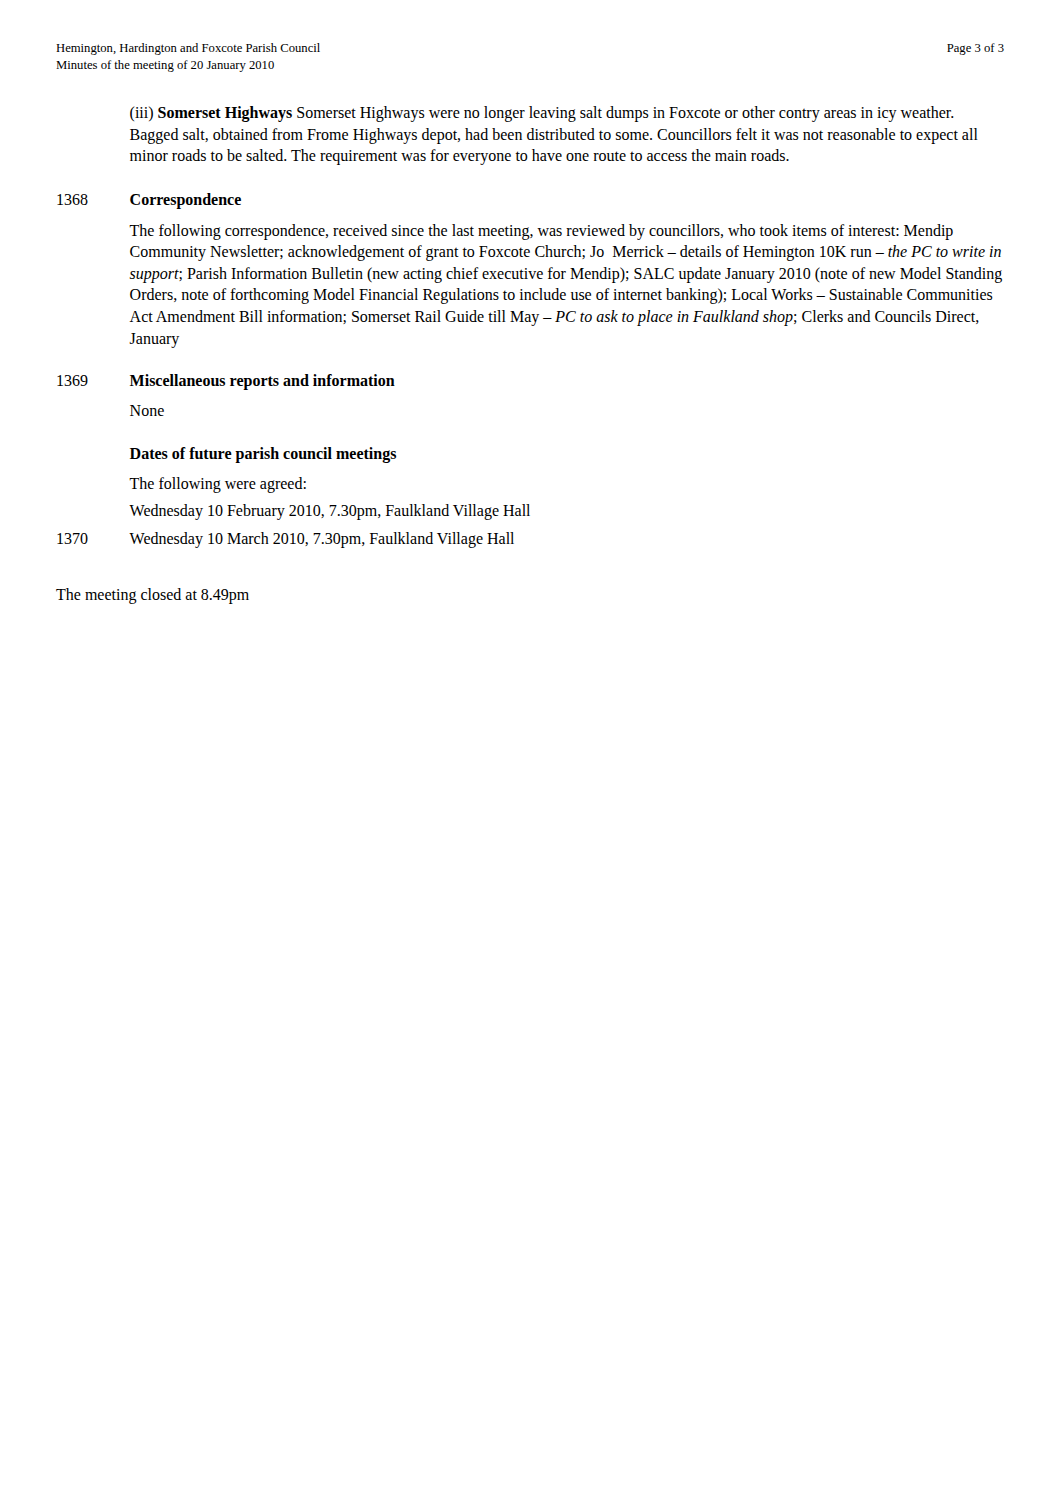Hemington, Hardington and Foxcote Parish Council
Minutes of the meeting of 20 January 2010
Page 3 of 3
(iii) Somerset Highways Somerset Highways were no longer leaving salt dumps in Foxcote or other contry areas in icy weather. Bagged salt, obtained from Frome Highways depot, had been distributed to some. Councillors felt it was not reasonable to expect all minor roads to be salted. The requirement was for everyone to have one route to access the main roads.
1368
Correspondence
The following correspondence, received since the last meeting, was reviewed by councillors, who took items of interest: Mendip Community Newsletter; acknowledgement of grant to Foxcote Church; Jo Merrick – details of Hemington 10K run – the PC to write in support; Parish Information Bulletin (new acting chief executive for Mendip); SALC update January 2010 (note of new Model Standing Orders, note of forthcoming Model Financial Regulations to include use of internet banking); Local Works – Sustainable Communities Act Amendment Bill information; Somerset Rail Guide till May – PC to ask to place in Faulkland shop; Clerks and Councils Direct, January
1369
Miscellaneous reports and information
None
1370
Dates of future parish council meetings
The following were agreed:
Wednesday 10 February 2010, 7.30pm, Faulkland Village Hall
Wednesday 10 March 2010, 7.30pm, Faulkland Village Hall
The meeting closed at 8.49pm